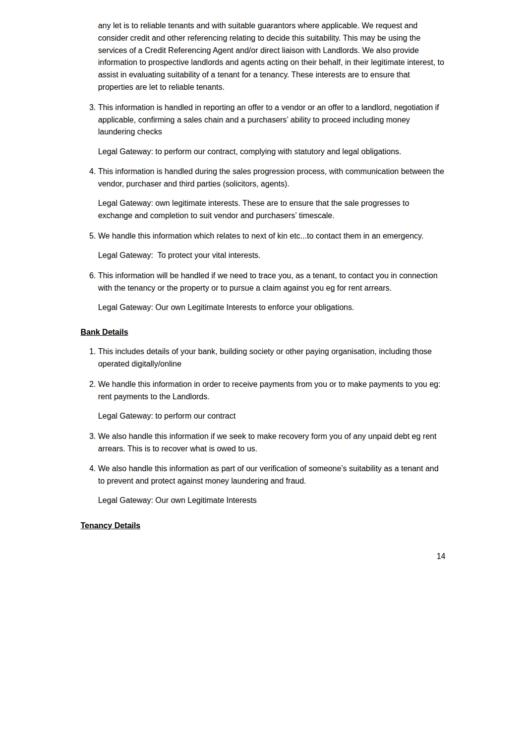any let is to reliable tenants and with suitable guarantors where applicable. We request and consider credit and other referencing relating to decide this suitability. This may be using the services of a Credit Referencing Agent and/or direct liaison with Landlords. We also provide information to prospective landlords and agents acting on their behalf, in their legitimate interest, to assist in evaluating suitability of a tenant for a tenancy. These interests are to ensure that properties are let to reliable tenants.
This information is handled in reporting an offer to a vendor or an offer to a landlord, negotiation if applicable, confirming a sales chain and a purchasers’ ability to proceed including money laundering checks
Legal Gateway: to perform our contract, complying with statutory and legal obligations.
This information is handled during the sales progression process, with communication between the vendor, purchaser and third parties (solicitors, agents).
Legal Gateway: own legitimate interests. These are to ensure that the sale progresses to exchange and completion to suit vendor and purchasers’ timescale.
We handle this information which relates to next of kin etc...to contact them in an emergency.
Legal Gateway: To protect your vital interests.
This information will be handled if we need to trace you, as a tenant, to contact you in connection with the tenancy or the property or to pursue a claim against you eg for rent arrears.
Legal Gateway: Our own Legitimate Interests to enforce your obligations.
Bank Details
This includes details of your bank, building society or other paying organisation, including those operated digitally/online
We handle this information in order to receive payments from you or to make payments to you eg: rent payments to the Landlords.
Legal Gateway: to perform our contract
We also handle this information if we seek to make recovery form you of any unpaid debt eg rent arrears. This is to recover what is owed to us.
We also handle this information as part of our verification of someone’s suitability as a tenant and to prevent and protect against money laundering and fraud.
Legal Gateway: Our own Legitimate Interests
Tenancy Details
14